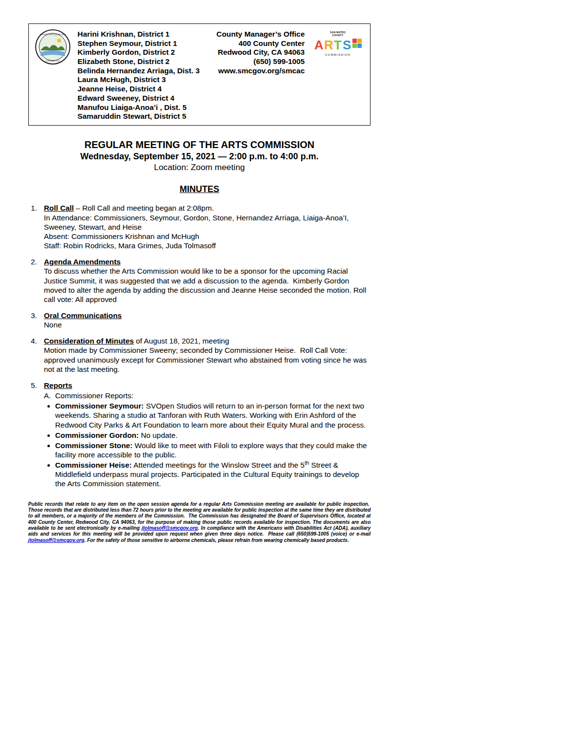COUNTY OF SAN MATEO FOUNDED 1856
Harini Krishnan, District 1
Stephen Seymour, District 1
Kimberly Gordon, District 2
Elizabeth Stone, District 2
Belinda Hernandez Arriaga, Dist. 3
Laura McHugh, District 3
Jeanne Heise, District 4
Edward Sweeney, District 4
Manufou Liaiga-Anoa’i , Dist. 5
Samaruddin Stewart, District 5
County Manager’s Office
400 County Center
Redwood City, CA 94063
(650) 599-1005
www.smcgov.org/smcac
SAN MATEO COUNTY A R T S COMMISSION
REGULAR MEETING OF THE ARTS COMMISSION
Wednesday, September 15, 2021 — 2:00 p.m. to 4:00 p.m.
Location: Zoom meeting
MINUTES
Roll Call – Roll Call and meeting began at 2:08pm.
In Attendance: Commissioners, Seymour, Gordon, Stone, Hernandez Arriaga, Liaiga-Anoa’I, Sweeney, Stewart, and Heise
Absent: Commissioners Krishnan and McHugh
Staff: Robin Rodricks, Mara Grimes, Juda Tolmasoff
Agenda Amendments
To discuss whether the Arts Commission would like to be a sponsor for the upcoming Racial Justice Summit, it was suggested that we add a discussion to the agenda. Kimberly Gordon moved to alter the agenda by adding the discussion and Jeanne Heise seconded the motion. Roll call vote: All approved
Oral Communications
None
Consideration of Minutes of August 18, 2021, meeting
Motion made by Commissioner Sweeny; seconded by Commissioner Heise. Roll Call Vote: approved unanimously except for Commissioner Stewart who abstained from voting since he was not at the last meeting.
Reports
A. Commissioner Reports:
Commissioner Seymour: SVOpen Studios will return to an in-person format for the next two weekends. Sharing a studio at Tanforan with Ruth Waters. Working with Erin Ashford of the Redwood City Parks & Art Foundation to learn more about their Equity Mural and the process.
Commissioner Gordon: No update.
Commissioner Stone: Would like to meet with Filoli to explore ways that they could make the facility more accessible to the public.
Commissioner Heise: Attended meetings for the Winslow Street and the 5th Street & Middlefield underpass mural projects. Participated in the Cultural Equity trainings to develop the Arts Commission statement.
Public records that relate to any item on the open session agenda for a regular Arts Commission meeting are available for public inspection. Those records that are distributed less than 72 hours prior to the meeting are available for public inspection at the same time they are distributed to all members, or a majority of the members of the Commission. The Commission has designated the Board of Supervisors Office, located at 400 County Center, Redwood City, CA 94063, for the purpose of making those public records available for inspection. The documents are also available to be sent electronically by e-mailing jtolmasoff@smcgov.org. In compliance with the Americans with Disabilities Act (ADA), auxiliary aids and services for this meeting will be provided upon request when given three days notice. Please call (650)599-1005 (voice) or e-mail jtolmasoff@smcgov.org. For the safety of those sensitive to airborne chemicals, please refrain from wearing chemically based products.